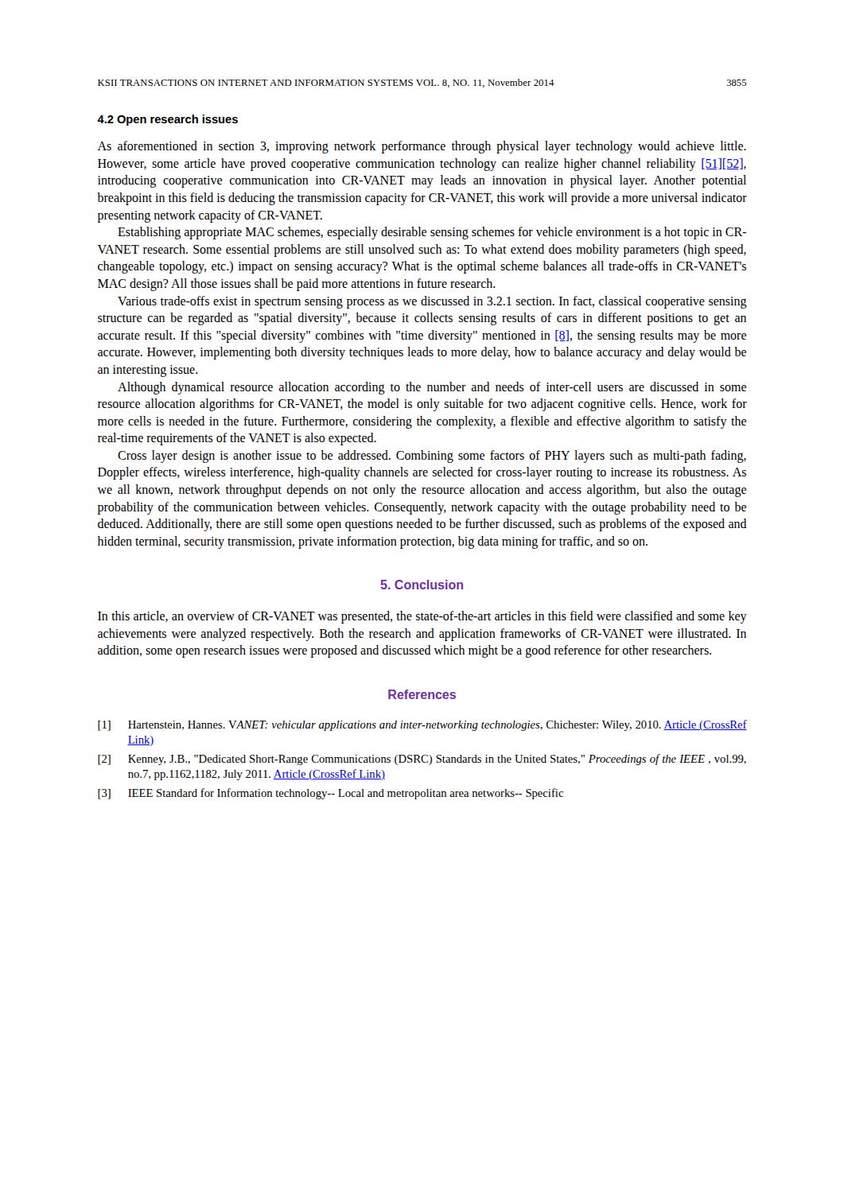KSII TRANSACTIONS ON INTERNET AND INFORMATION SYSTEMS VOL. 8, NO. 11, November 2014 3855
4.2 Open research issues
As aforementioned in section 3, improving network performance through physical layer technology would achieve little. However, some article have proved cooperative communication technology can realize higher channel reliability [51][52], introducing cooperative communication into CR-VANET may leads an innovation in physical layer. Another potential breakpoint in this field is deducing the transmission capacity for CR-VANET, this work will provide a more universal indicator presenting network capacity of CR-VANET.
Establishing appropriate MAC schemes, especially desirable sensing schemes for vehicle environment is a hot topic in CR-VANET research. Some essential problems are still unsolved such as: To what extend does mobility parameters (high speed, changeable topology, etc.) impact on sensing accuracy? What is the optimal scheme balances all trade-offs in CR-VANET's MAC design? All those issues shall be paid more attentions in future research.
Various trade-offs exist in spectrum sensing process as we discussed in 3.2.1 section. In fact, classical cooperative sensing structure can be regarded as "spatial diversity", because it collects sensing results of cars in different positions to get an accurate result. If this "special diversity" combines with "time diversity" mentioned in [8], the sensing results may be more accurate. However, implementing both diversity techniques leads to more delay, how to balance accuracy and delay would be an interesting issue.
Although dynamical resource allocation according to the number and needs of inter-cell users are discussed in some resource allocation algorithms for CR-VANET, the model is only suitable for two adjacent cognitive cells. Hence, work for more cells is needed in the future. Furthermore, considering the complexity, a flexible and effective algorithm to satisfy the real-time requirements of the VANET is also expected.
Cross layer design is another issue to be addressed. Combining some factors of PHY layers such as multi-path fading, Doppler effects, wireless interference, high-quality channels are selected for cross-layer routing to increase its robustness. As we all known, network throughput depends on not only the resource allocation and access algorithm, but also the outage probability of the communication between vehicles. Consequently, network capacity with the outage probability need to be deduced. Additionally, there are still some open questions needed to be further discussed, such as problems of the exposed and hidden terminal, security transmission, private information protection, big data mining for traffic, and so on.
5. Conclusion
In this article, an overview of CR-VANET was presented, the state-of-the-art articles in this field were classified and some key achievements were analyzed respectively. Both the research and application frameworks of CR-VANET were illustrated. In addition, some open research issues were proposed and discussed which might be a good reference for other researchers.
References
Hartenstein, Hannes. VANET: vehicular applications and inter-networking technologies, Chichester: Wiley, 2010. Article (CrossRef Link)
Kenney, J.B., "Dedicated Short-Range Communications (DSRC) Standards in the United States," Proceedings of the IEEE , vol.99, no.7, pp.1162,1182, July 2011. Article (CrossRef Link)
IEEE Standard for Information technology-- Local and metropolitan area networks-- Specific